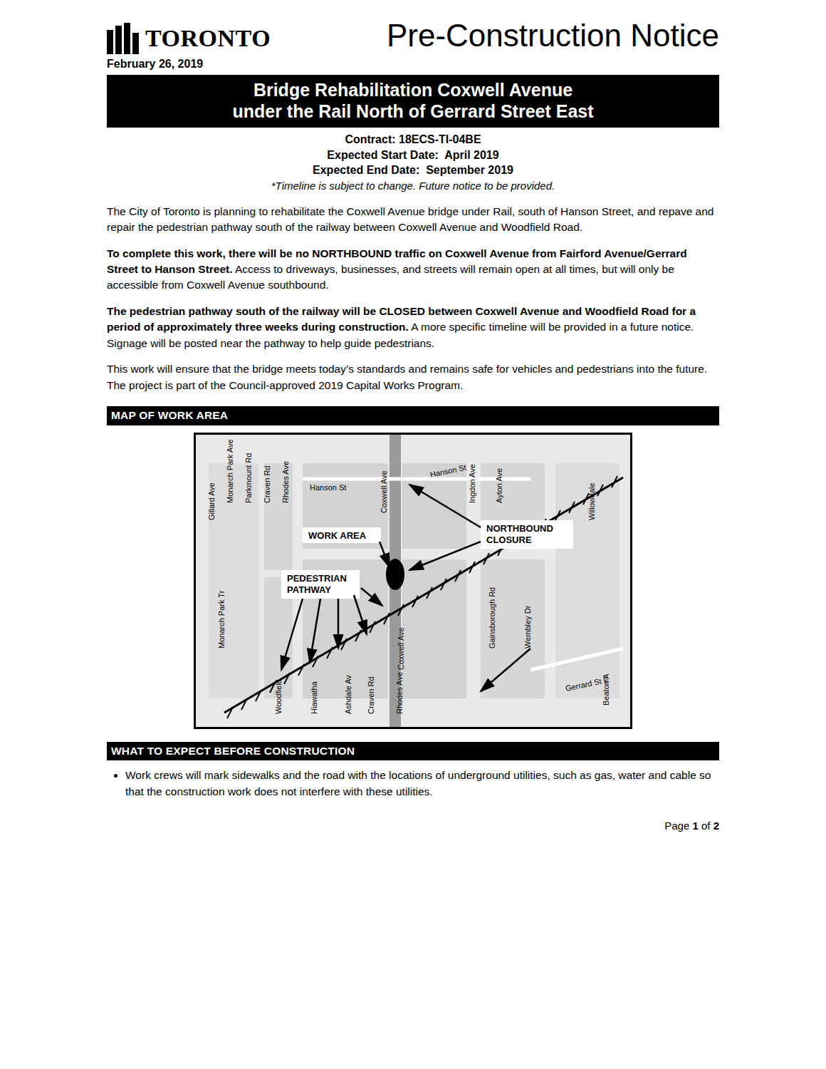TORONTO
Pre-Construction Notice
February 26, 2019
Bridge Rehabilitation Coxwell Avenue
under the Rail North of Gerrard Street East
Contract: 18ECS-TI-04BE
Expected Start Date: April 2019
Expected End Date: September 2019
*Timeline is subject to change. Future notice to be provided.
The City of Toronto is planning to rehabilitate the Coxwell Avenue bridge under Rail, south of Hanson Street, and repave and repair the pedestrian pathway south of the railway between Coxwell Avenue and Woodfield Road.
To complete this work, there will be no NORTHBOUND traffic on Coxwell Avenue from Fairford Avenue/Gerrard Street to Hanson Street. Access to driveways, businesses, and streets will remain open at all times, but will only be accessible from Coxwell Avenue southbound.
The pedestrian pathway south of the railway will be CLOSED between Coxwell Avenue and Woodfield Road for a period of approximately three weeks during construction. A more specific timeline will be provided in a future notice. Signage will be posted near the pathway to help guide pedestrians.
This work will ensure that the bridge meets today’s standards and remains safe for vehicles and pedestrians into the future. The project is part of the Council-approved 2019 Capital Works Program.
MAP OF WORK AREA
Gillard Ave Monarch Park Ave Parkmount Rd Craven Rd Rhodes Ave Monarch Park Tr Coxwell Ave Coxwell Ave Hanson St Hanson St Ingdon Ave Ayton Ave Willowdale Gainsborough Rd Wembley Dr Woodfield Hiawatha Ashdale Av Craven Rd Rhodes Ave Gerrard St E Beaton A WORK AREA NORTHBOUND CLOSURE PEDESTRIAN PATHWAY
WHAT TO EXPECT BEFORE CONSTRUCTION
Work crews will mark sidewalks and the road with the locations of underground utilities, such as gas, water and cable so that the construction work does not interfere with these utilities.
Page 1 of 2